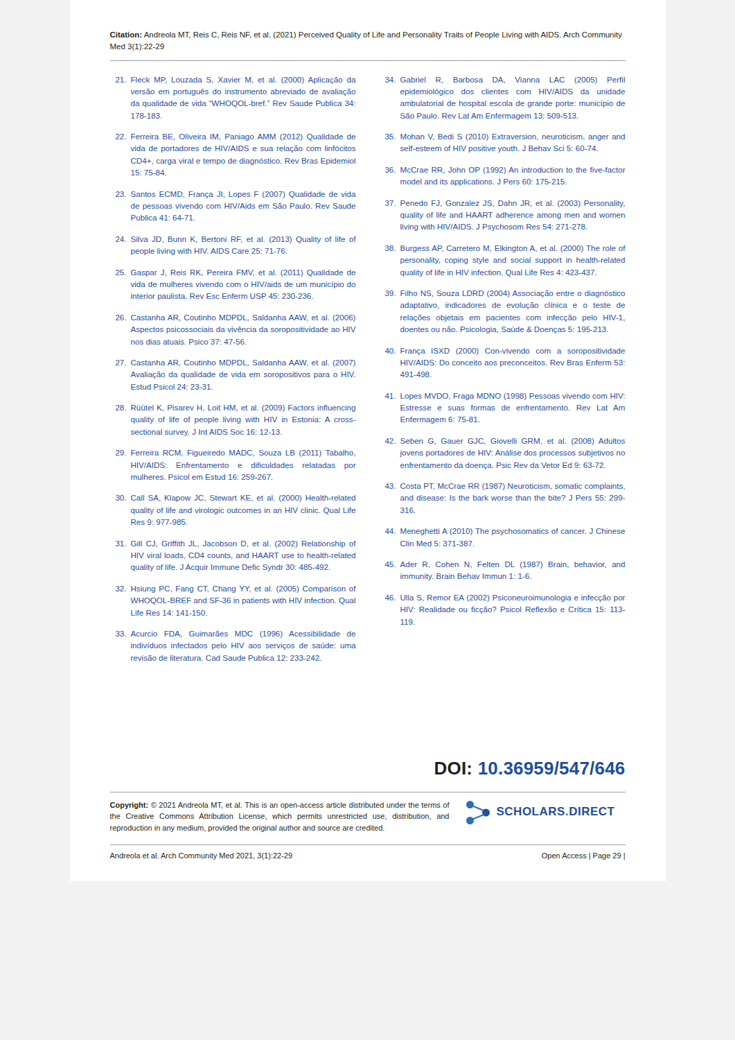Citation: Andreola MT, Reis C, Reis NF, et al. (2021) Perceived Quality of Life and Personality Traits of People Living with AIDS. Arch Community Med 3(1):22-29
21. Fleck MP, Louzada S, Xavier M, et al. (2000) Aplicação da versão em português do instrumento abreviado de avaliação da qualidade de vida “WHOQOL-bref.” Rev Saude Publica 34: 178-183.
22. Ferreira BE, Oliveira IM, Paniago AMM (2012) Qualidade de vida de portadores de HIV/AIDS e sua relação com linfócitos CD4+, carga viral e tempo de diagnóstico. Rev Bras Epidemiol 15: 75-84.
23. Santos ECMD, França JI, Lopes F (2007) Qualidade de vida de pessoas vivendo com HIV/Aids em São Paulo. Rev Saude Publica 41: 64-71.
24. Silva JD, Bunn K, Bertoni RF, et al. (2013) Quality of life of people living with HIV. AIDS Care 25: 71-76.
25. Gaspar J, Reis RK, Pereira FMV, et al. (2011) Qualidade de vida de mulheres vivendo com o HIV/aids de um município do interior paulista. Rev Esc Enferm USP 45: 230-236.
26. Castanha AR, Coutinho MDPDL, Saldanha AAW, et al. (2006) Aspectos psicossociais da vivência da soropositividade ao HIV nos dias atuais. Psico 37: 47-56.
27. Castanha AR, Coutinho MDPDL, Saldanha AAW, et al. (2007) Avaliação da qualidade de vida em soropositivos para o HIV. Estud Psicol 24: 23-31.
28. Rüütel K, Pisarev H, Loit HM, et al. (2009) Factors influencing quality of life of people living with HIV in Estonia: A cross-sectional survey. J Int AIDS Soc 16: 12-13.
29. Ferreira RCM, Figueiredo MADC, Souza LB (2011) Tabalho, HIV/AIDS: Enfrentamento e dificuldades relatadas por mulheres. Psicol em Estud 16: 259-267.
30. Call SA, Klapow JC, Stewart KE, et al. (2000) Health-related quality of life and virologic outcomes in an HIV clinic. Qual Life Res 9: 977-985.
31. Gill CJ, Griffith JL, Jacobson D, et al. (2002) Relationship of HIV viral loads, CD4 counts, and HAART use to health-related quality of life. J Acquir Immune Defic Syndr 30: 485-492.
32. Hsiung PC, Fang CT, Chang YY, et al. (2005) Comparison of WHOQOL-BREF and SF-36 in patients with HIV infection. Qual Life Res 14: 141-150.
33. Acurcio FDA, Guimarães MDC (1996) Acessibilidade de indivíduos infectados pelo HIV aos serviços de saúde: uma revisão de literatura. Cad Saude Publica 12: 233-242.
34. Gabriel R, Barbosa DA, Vianna LAC (2005) Perfil epidemiológico dos clientes com HIV/AIDS da unidade ambulatorial de hospital escola de grande porte: município de São Paulo. Rev Lat Am Enfermagem 13: 509-513.
35. Mohan V, Bedi S (2010) Extraversion, neuroticism, anger and self-esteem of HIV positive youth. J Behav Sci 5: 60-74.
36. McCrae RR, John OP (1992) An introduction to the five-factor model and its applications. J Pers 60: 175-215.
37. Penedo FJ, Gonzalez JS, Dahn JR, et al. (2003) Personality, quality of life and HAART adherence among men and women living with HIV/AIDS. J Psychosom Res 54: 271-278.
38. Burgess AP, Carretero M, Elkington A, et al. (2000) The role of personality, coping style and social support in health-related quality of life in HIV infection. Qual Life Res 4: 423-437.
39. Filho NS, Souza LDRD (2004) Associação entre o diagnóstico adaptativo, indicadores de evolução clínica e o teste de relações objetais em pacientes com infecção pelo HIV-1, doentes ou não. Psicologia, Saúde & Doenças 5: 195-213.
40. França ISXD (2000) Con-vivendo com a soropositividade HIV/AIDS: Do conceito aos preconceitos. Rev Bras Enferm 53: 491-498.
41. Lopes MVDO, Fraga MDNO (1998) Pessoas vivendo com HIV: Estresse e suas formas de enfrentamento. Rev Lat Am Enfermagem 6: 75-81.
42. Seben G, Gauer GJC, Giovelli GRM, et al. (2008) Adultos jovens portadores de HIV: Análise dos processos subjetivos no enfrentamento da doença. Psic Rev da Vetor Ed 9: 63-72.
43. Costa PT, McCrae RR (1987) Neuroticism, somatic complaints, and disease: Is the bark worse than the bite? J Pers 55: 299-316.
44. Meneghetti A (2010) The psychosomatics of cancer. J Chinese Clin Med 5: 371-387.
45. Ader R, Cohen N, Felten DL (1987) Brain, behavior, and immunity. Brain Behav Immun 1: 1-6.
46. Ulla S, Remor EA (2002) Psiconeuroimunologia e infecção por HIV: Realidade ou ficção? Psicol Reflexão e Crítica 15: 113-119.
DOI: 10.36959/547/646
Copyright: © 2021 Andreola MT, et al. This is an open-access article distributed under the terms of the Creative Commons Attribution License, which permits unrestricted use, distribution, and reproduction in any medium, provided the original author and source are credited.
SCHOLARS. DIRECT
Andreola et al. Arch Community Med 2021, 3(1):22-29
Open Access | Page 29 |